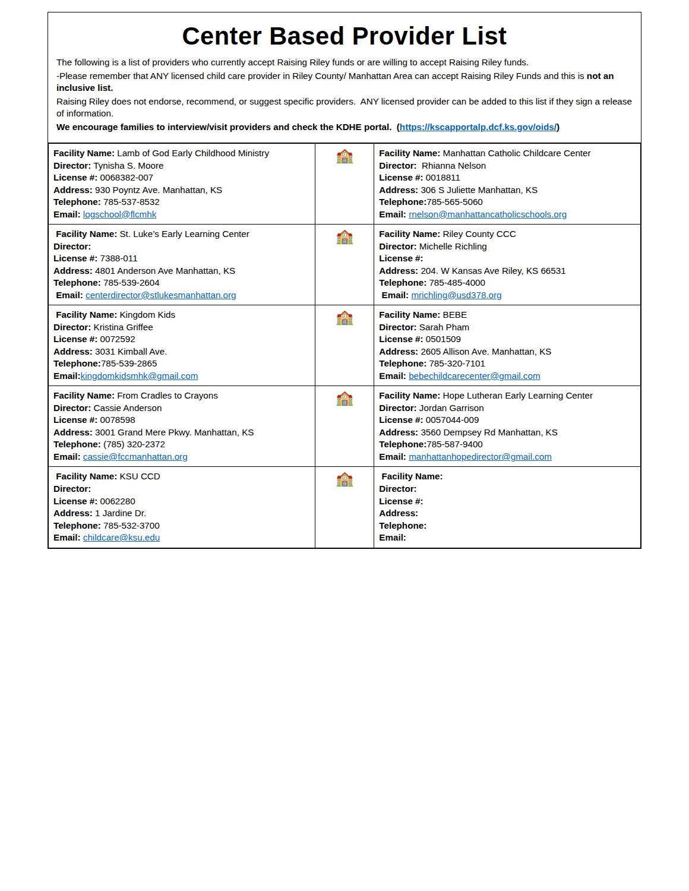Center Based Provider List
The following is a list of providers who currently accept Raising Riley funds or are willing to accept Raising Riley funds.
-Please remember that ANY licensed child care provider in Riley County/ Manhattan Area can accept Raising Riley Funds and this is not an inclusive list.
Raising Riley does not endorse, recommend, or suggest specific providers. ANY licensed provider can be added to this list if they sign a release of information.
We encourage families to interview/visit providers and check the KDHE portal. (https://kscapportalp.dcf.ks.gov/oids/)
| Facility Name: Lamb of God Early Childhood Ministry Director: Tynisha S. Moore License #: 0068382-007 Address: 930 Poyntz Ave. Manhattan, KS Telephone: 785-537-8532 Email: logschool@flcmhk | 🏫 | Facility Name: Manhattan Catholic Childcare Center Director: Rhianna Nelson License #: 0018811 Address: 306 S Juliette Manhattan, KS Telephone: 785-565-5060 Email: rnelson@manhattancatholicschools.org |
| Facility Name: St. Luke’s Early Learning Center Director: License #: 7388-011 Address: 4801 Anderson Ave Manhattan, KS Telephone: 785-539-2604 Email: centerdirector@stlukesmanhattan.org | 🏫 | Facility Name: Riley County CCC Director: Michelle Richling License #: Address: 204. W Kansas Ave Riley, KS 66531 Telephone: 785-485-4000 Email: mrichling@usd378.org |
| Facility Name: Kingdom Kids Director: Kristina Griffee License #: 0072592 Address: 3031 Kimball Ave. Telephone: 785-539-2865 Email: kingdomkidsmhk@gmail.com | 🏫 | Facility Name: BEBE Director: Sarah Pham License #: 0501509 Address: 2605 Allison Ave. Manhattan, KS Telephone: 785-320-7101 Email: bebechildcarecenter@gmail.com |
| Facility Name: From Cradles to Crayons Director: Cassie Anderson License #: 0078598 Address: 3001 Grand Mere Pkwy. Manhattan, KS Telephone: (785) 320-2372 Email: cassie@fccmanhattan.org | 🏫 | Facility Name: Hope Lutheran Early Learning Center Director: Jordan Garrison License #: 0057044-009 Address: 3560 Dempsey Rd Manhattan, KS Telephone: 785-587-9400 Email: manhattanhopedirector@gmail.com |
| Facility Name: KSU CCD Director: License #: 0062280 Address: 1 Jardine Dr. Telephone: 785-532-3700 Email: childcare@ksu.edu | 🏫 | Facility Name: Director: License #: Address: Telephone: Email: |